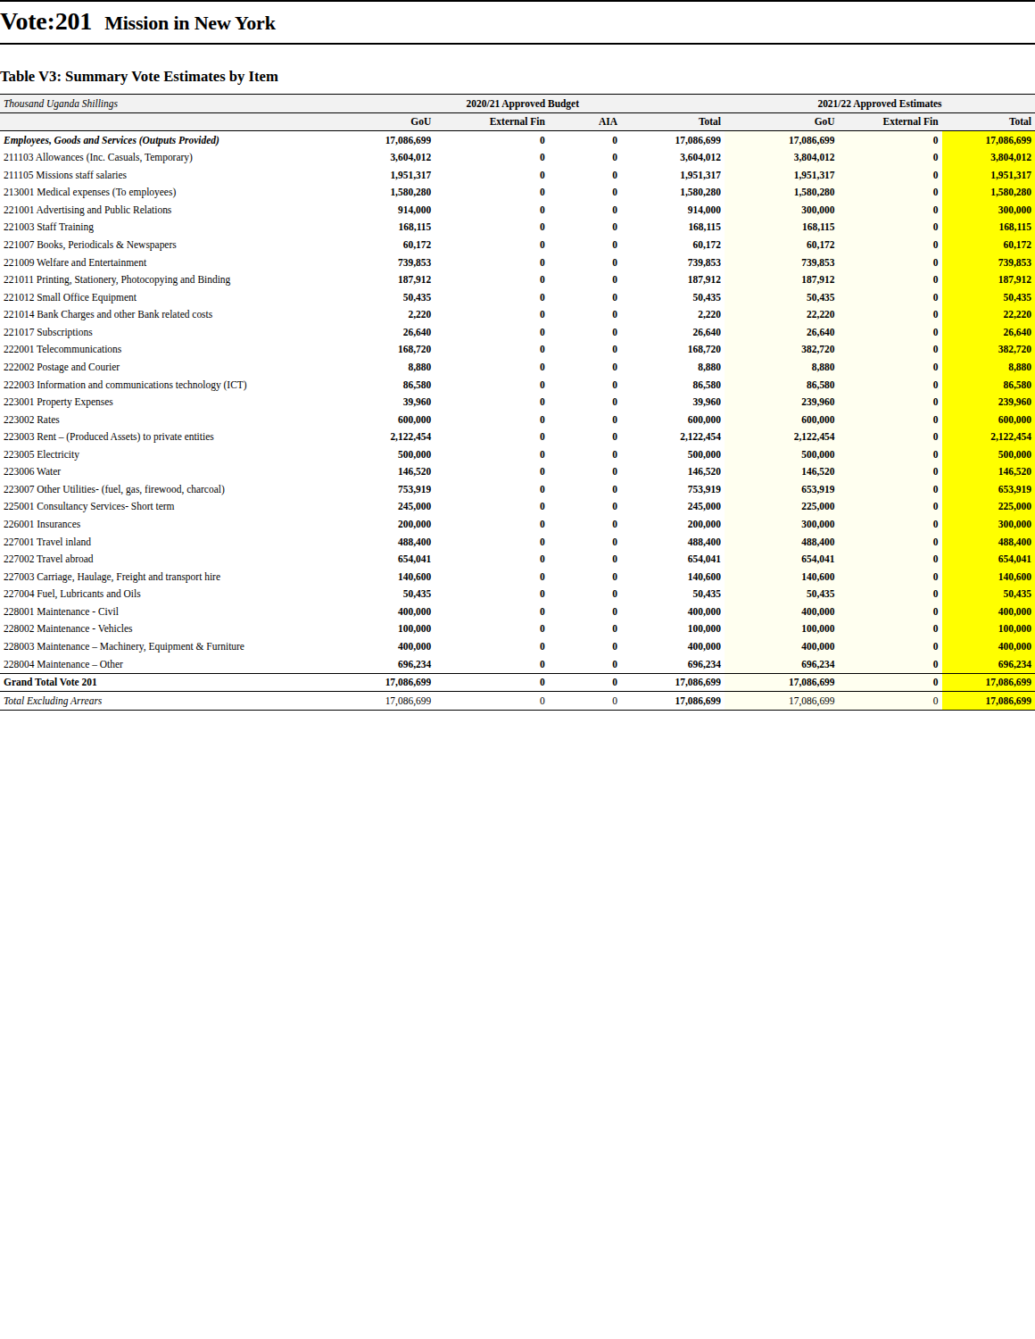Vote:201 Mission in New York
Table V3: Summary Vote Estimates by Item
| Thousand Uganda Shillings | 2020/21 Approved Budget | 2021/22 Approved Estimates |
| | GoU | External Fin | AIA | Total | GoU | External Fin | Total |
| Employees, Goods and Services (Outputs Provided) | 17,086,699 | 0 | 0 | 17,086,699 | 17,086,699 | 0 | 17,086,699 |
| 211103 Allowances (Inc. Casuals, Temporary) | 3,604,012 | 0 | 0 | 3,604,012 | 3,804,012 | 0 | 3,804,012 |
| 211105 Missions staff salaries | 1,951,317 | 0 | 0 | 1,951,317 | 1,951,317 | 0 | 1,951,317 |
| 213001 Medical expenses (To employees) | 1,580,280 | 0 | 0 | 1,580,280 | 1,580,280 | 0 | 1,580,280 |
| 221001 Advertising and Public Relations | 914,000 | 0 | 0 | 914,000 | 300,000 | 0 | 300,000 |
| 221003 Staff Training | 168,115 | 0 | 0 | 168,115 | 168,115 | 0 | 168,115 |
| 221007 Books, Periodicals & Newspapers | 60,172 | 0 | 0 | 60,172 | 60,172 | 0 | 60,172 |
| 221009 Welfare and Entertainment | 739,853 | 0 | 0 | 739,853 | 739,853 | 0 | 739,853 |
| 221011 Printing, Stationery, Photocopying and Binding | 187,912 | 0 | 0 | 187,912 | 187,912 | 0 | 187,912 |
| 221012 Small Office Equipment | 50,435 | 0 | 0 | 50,435 | 50,435 | 0 | 50,435 |
| 221014 Bank Charges and other Bank related costs | 2,220 | 0 | 0 | 2,220 | 22,220 | 0 | 22,220 |
| 221017 Subscriptions | 26,640 | 0 | 0 | 26,640 | 26,640 | 0 | 26,640 |
| 222001 Telecommunications | 168,720 | 0 | 0 | 168,720 | 382,720 | 0 | 382,720 |
| 222002 Postage and Courier | 8,880 | 0 | 0 | 8,880 | 8,880 | 0 | 8,880 |
| 222003 Information and communications technology (ICT) | 86,580 | 0 | 0 | 86,580 | 86,580 | 0 | 86,580 |
| 223001 Property Expenses | 39,960 | 0 | 0 | 39,960 | 239,960 | 0 | 239,960 |
| 223002 Rates | 600,000 | 0 | 0 | 600,000 | 600,000 | 0 | 600,000 |
| 223003 Rent – (Produced Assets) to private entities | 2,122,454 | 0 | 0 | 2,122,454 | 2,122,454 | 0 | 2,122,454 |
| 223005 Electricity | 500,000 | 0 | 0 | 500,000 | 500,000 | 0 | 500,000 |
| 223006 Water | 146,520 | 0 | 0 | 146,520 | 146,520 | 0 | 146,520 |
| 223007 Other Utilities- (fuel, gas, firewood, charcoal) | 753,919 | 0 | 0 | 753,919 | 653,919 | 0 | 653,919 |
| 225001 Consultancy Services- Short term | 245,000 | 0 | 0 | 245,000 | 225,000 | 0 | 225,000 |
| 226001 Insurances | 200,000 | 0 | 0 | 200,000 | 300,000 | 0 | 300,000 |
| 227001 Travel inland | 488,400 | 0 | 0 | 488,400 | 488,400 | 0 | 488,400 |
| 227002 Travel abroad | 654,041 | 0 | 0 | 654,041 | 654,041 | 0 | 654,041 |
| 227003 Carriage, Haulage, Freight and transport hire | 140,600 | 0 | 0 | 140,600 | 140,600 | 0 | 140,600 |
| 227004 Fuel, Lubricants and Oils | 50,435 | 0 | 0 | 50,435 | 50,435 | 0 | 50,435 |
| 228001 Maintenance - Civil | 400,000 | 0 | 0 | 400,000 | 400,000 | 0 | 400,000 |
| 228002 Maintenance - Vehicles | 100,000 | 0 | 0 | 100,000 | 100,000 | 0 | 100,000 |
| 228003 Maintenance – Machinery, Equipment & Furniture | 400,000 | 0 | 0 | 400,000 | 400,000 | 0 | 400,000 |
| 228004 Maintenance – Other | 696,234 | 0 | 0 | 696,234 | 696,234 | 0 | 696,234 |
| Grand Total Vote 201 | 17,086,699 | 0 | 0 | 17,086,699 | 17,086,699 | 0 | 17,086,699 |
| Total Excluding Arrears | 17,086,699 | 0 | 0 | 17,086,699 | 17,086,699 | 0 | 17,086,699 |